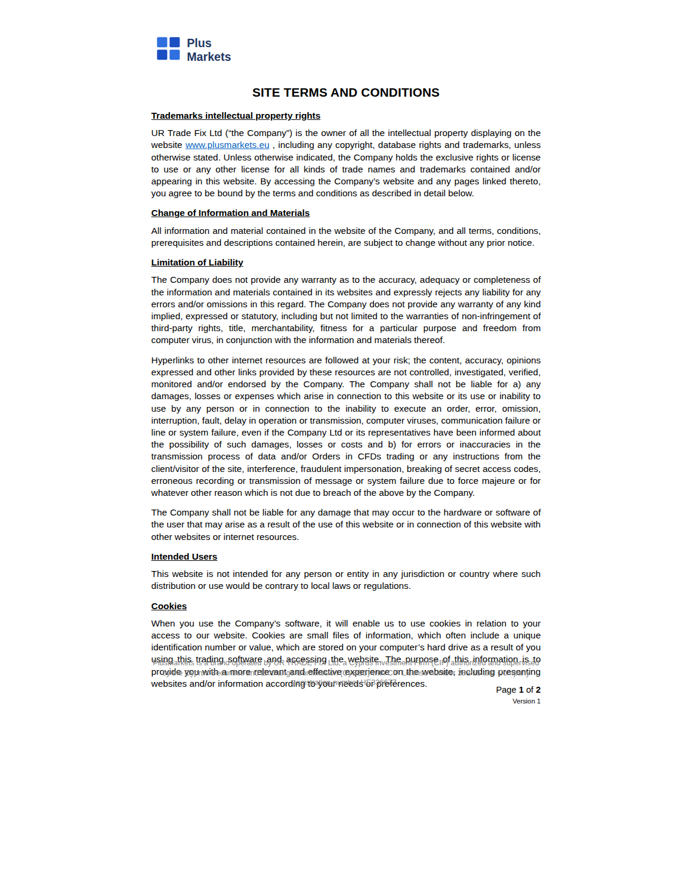SITE TERMS AND CONDITIONS
Trademarks intellectual property rights
UR Trade Fix Ltd (“the Company”) is the owner of all the intellectual property displaying on the website www.plusmarkets.eu , including any copyright, database rights and trademarks, unless otherwise stated. Unless otherwise indicated, the Company holds the exclusive rights or license to use or any other license for all kinds of trade names and trademarks contained and/or appearing in this website. By accessing the Company’s website and any pages linked thereto, you agree to be bound by the terms and conditions as described in detail below.
Change of Information and Materials
All information and material contained in the website of the Company, and all terms, conditions, prerequisites and descriptions contained herein, are subject to change without any prior notice.
Limitation of Liability
The Company does not provide any warranty as to the accuracy, adequacy or completeness of the information and materials contained in its websites and expressly rejects any liability for any errors and/or omissions in this regard. The Company does not provide any warranty of any kind implied, expressed or statutory, including but not limited to the warranties of non-infringement of third-party rights, title, merchantability, fitness for a particular purpose and freedom from computer virus, in conjunction with the information and materials thereof.
Hyperlinks to other internet resources are followed at your risk; the content, accuracy, opinions expressed and other links provided by these resources are not controlled, investigated, verified, monitored and/or endorsed by the Company. The Company shall not be liable for a) any damages, losses or expenses which arise in connection to this website or its use or inability to use by any person or in connection to the inability to execute an order, error, omission, interruption, fault, delay in operation or transmission, computer viruses, communication failure or line or system failure, even if the Company Ltd or its representatives have been informed about the possibility of such damages, losses or costs and b) for errors or inaccuracies in the transmission process of data and/or Orders in CFDs trading or any instructions from the client/visitor of the site, interference, fraudulent impersonation, breaking of secret access codes, erroneous recording or transmission of message or system failure due to force majeure or for whatever other reason which is not due to breach of the above by the Company.
The Company shall not be liable for any damage that may occur to the hardware or software of the user that may arise as a result of the use of this website or in connection of this website with other websites or internet resources.
Intended Users
This website is not intended for any person or entity in any jurisdiction or country where such distribution or use would be contrary to local laws or regulations.
Cookies
When you use the Company’s software, it will enable us to use cookies in relation to your access to our website. Cookies are small files of information, which often include a unique identification number or value, which are stored on your computer’s hard drive as a result of you using this trading software and accessing the website. The purpose of this information is to provide you with a more relevant and effective experience on the website, including presenting websites and/or information according to your needs or preferences.
PlusMarkets is a brand operated by UR TRADE FIX Ltd, a Cyprus Investment Firm (CIF) authorized and supervised by the Cyprus Securities and Exchange Commission (CySEC) with CIF License number 282/15 and Company registration number HE336677.
Page 1 of 2
Version 1